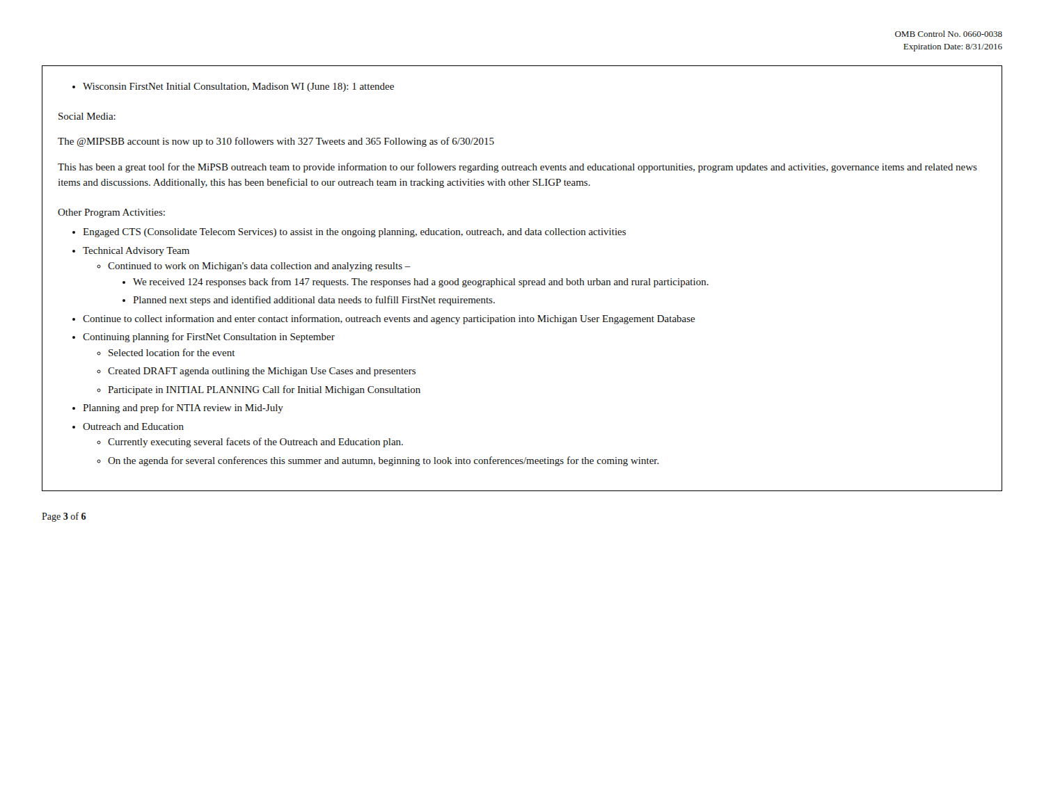OMB Control No. 0660-0038
Expiration Date: 8/31/2016
Wisconsin FirstNet Initial Consultation, Madison WI (June 18): 1 attendee
Social Media:
The @MIPSBB account is now up to 310 followers with 327 Tweets and 365 Following as of 6/30/2015
This has been a great tool for the MiPSB outreach team to provide information to our followers regarding outreach events and educational opportunities, program updates and activities, governance items and related news items and discussions. Additionally, this has been beneficial to our outreach team in tracking activities with other SLIGP teams.
Other Program Activities:
Engaged CTS (Consolidate Telecom Services) to assist in the ongoing planning, education, outreach, and data collection activities
Technical Advisory Team
Continued to work on Michigan's data collection and analyzing results –
We received 124 responses back from 147 requests. The responses had a good geographical spread and both urban and rural participation.
Planned next steps and identified additional data needs to fulfill FirstNet requirements.
Continue to collect information and enter contact information, outreach events and agency participation into Michigan User Engagement Database
Continuing planning for FirstNet Consultation in September
Selected location for the event
Created DRAFT agenda outlining the Michigan Use Cases and presenters
Participate in INITIAL PLANNING Call for Initial Michigan Consultation
Planning and prep for NTIA review in Mid-July
Outreach and Education
Currently executing several facets of the Outreach and Education plan.
On the agenda for several conferences this summer and autumn, beginning to look into conferences/meetings for the coming winter.
Page 3 of 6